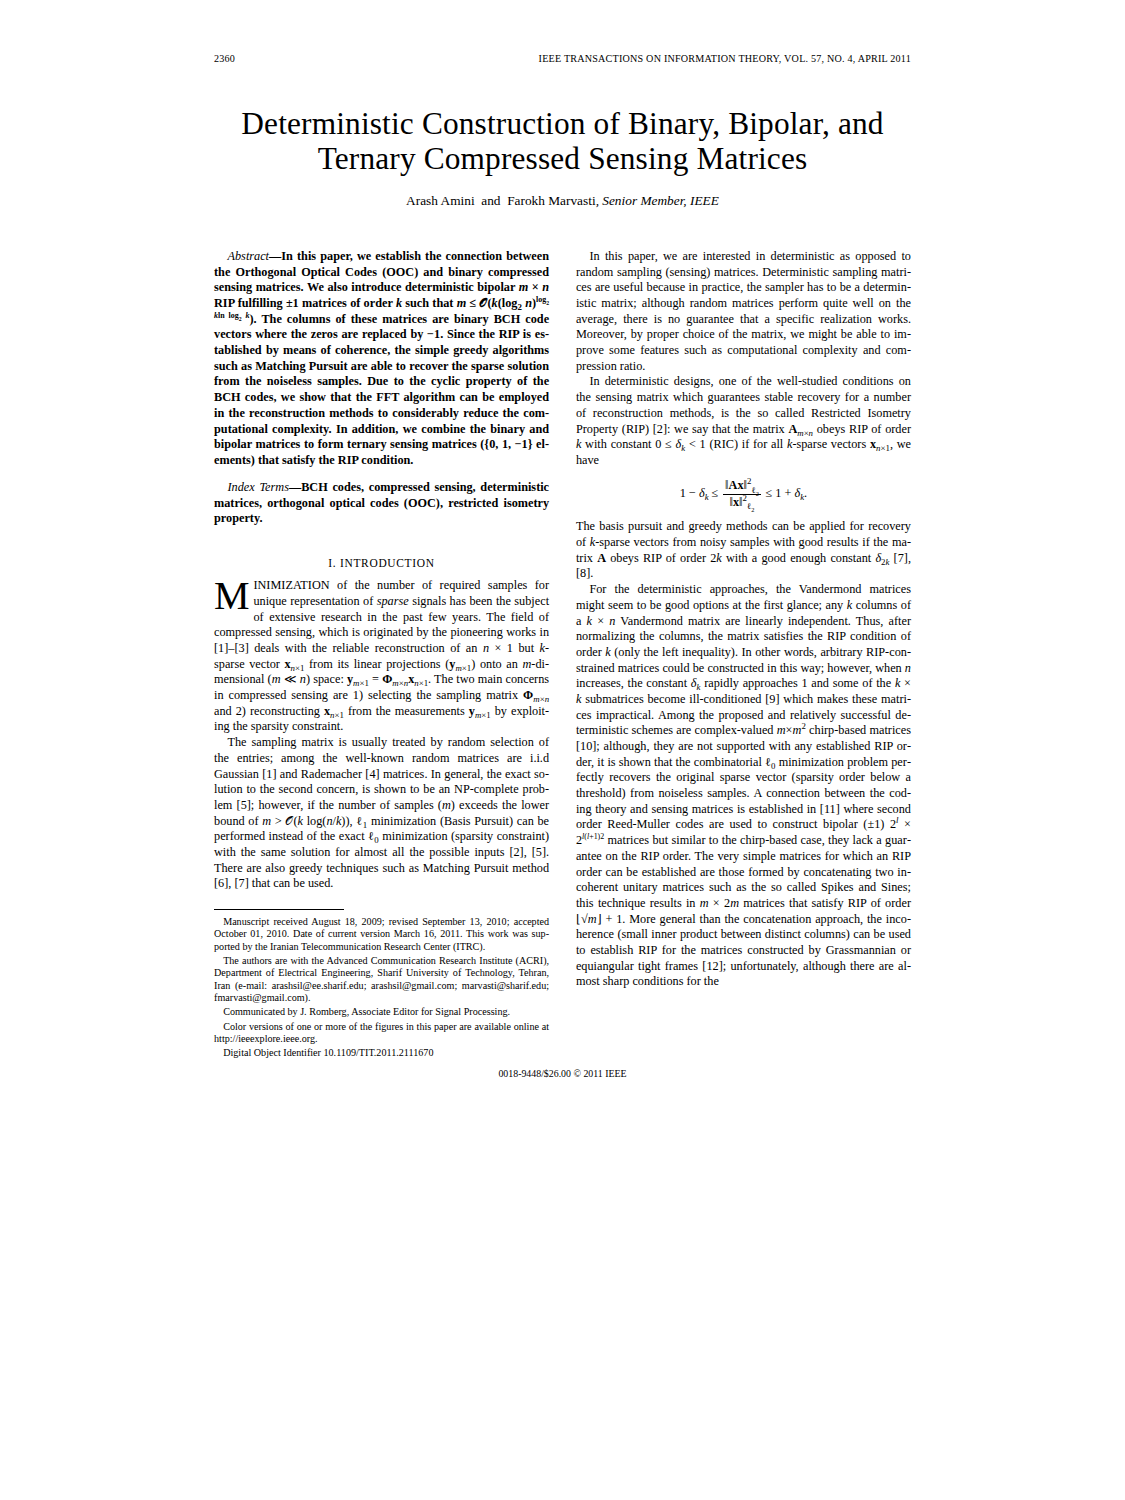2360
IEEE TRANSACTIONS ON INFORMATION THEORY, VOL. 57, NO. 4, APRIL 2011
Deterministic Construction of Binary, Bipolar, and
Ternary Compressed Sensing Matrices
Arash Amini and Farokh Marvasti, Senior Member, IEEE
Abstract—In this paper, we establish the connection between the Orthogonal Optical Codes (OOC) and binary compressed sensing matrices. We also introduce deterministic bipolar m × n RIP fulfilling ±1 matrices of order k such that m ≤ 𝒪(k(log2 n)log2 k ln log2 k). The columns of these matrices are binary BCH code vectors where the zeros are replaced by −1. Since the RIP is established by means of coherence, the simple greedy algorithms such as Matching Pursuit are able to recover the sparse solution from the noiseless samples. Due to the cyclic property of the BCH codes, we show that the FFT algorithm can be employed in the reconstruction methods to considerably reduce the computational complexity. In addition, we combine the binary and bipolar matrices to form ternary sensing matrices ({0, 1, −1} elements) that satisfy the RIP condition.
Index Terms—BCH codes, compressed sensing, deterministic matrices, orthogonal optical codes (OOC), restricted isometry property.
I. Introduction
MINIMIZATION of the number of required samples for unique representation of sparse signals has been the subject of extensive research in the past few years. The field of compressed sensing, which is originated by the pioneering works in [1]–[3] deals with the reliable reconstruction of an n × 1 but k-sparse vector xn×1 from its linear projections (ym×1) onto an m-dimensional (m ≪ n) space: ym×1 = Φm×nxn×1. The two main concerns in compressed sensing are 1) selecting the sampling matrix Φm×n and 2) reconstructing xn×1 from the measurements ym×1 by exploiting the sparsity constraint.
The sampling matrix is usually treated by random selection of the entries; among the well-known random matrices are i.i.d Gaussian [1] and Rademacher [4] matrices. In general, the exact solution to the second concern, is shown to be an NP-complete problem [5]; however, if the number of samples (m) exceeds the lower bound of m > 𝒪(k log(n/k)), ℓ1 minimization (Basis Pursuit) can be performed instead of the exact ℓ0 minimization (sparsity constraint) with the same solution for almost all the possible inputs [2], [5]. There are also greedy techniques such as Matching Pursuit method [6], [7] that can be used.
Manuscript received August 18, 2009; revised September 13, 2010; accepted October 01, 2010. Date of current version March 16, 2011. This work was supported by the Iranian Telecommunication Research Center (ITRC).
The authors are with the Advanced Communication Research Institute (ACRI), Department of Electrical Engineering, Sharif University of Technology, Tehran, Iran (e-mail: arashsil@ee.sharif.edu; arashsil@gmail.com; marvasti@sharif.edu; fmarvasti@gmail.com).
Communicated by J. Romberg, Associate Editor for Signal Processing.
Color versions of one or more of the figures in this paper are available online at http://ieeexplore.ieee.org.
Digital Object Identifier 10.1109/TIT.2011.2111670
In this paper, we are interested in deterministic as opposed to random sampling (sensing) matrices. Deterministic sampling matrices are useful because in practice, the sampler has to be a deterministic matrix; although random matrices perform quite well on the average, there is no guarantee that a specific realization works. Moreover, by proper choice of the matrix, we might be able to improve some features such as computational complexity and compression ratio.
In deterministic designs, one of the well-studied conditions on the sensing matrix which guarantees stable recovery for a number of reconstruction methods, is the so called Restricted Isometry Property (RIP) [2]: we say that the matrix Am×n obeys RIP of order k with constant 0 ≤ δk < 1 (RIC) if for all k-sparse vectors xn×1, we have
1 − δk ≤ ‖Ax‖2ℓ2 ‖x‖2ℓ2 ≤ 1 + δk.
The basis pursuit and greedy methods can be applied for recovery of k-sparse vectors from noisy samples with good results if the matrix A obeys RIP of order 2k with a good enough constant δ2k [7], [8].
For the deterministic approaches, the Vandermond matrices might seem to be good options at the first glance; any k columns of a k × n Vandermond matrix are linearly independent. Thus, after normalizing the columns, the matrix satisfies the RIP condition of order k (only the left inequality). In other words, arbitrary RIP-constrained matrices could be constructed in this way; however, when n increases, the constant δk rapidly approaches 1 and some of the k × k submatrices become ill-conditioned [9] which makes these matrices impractical. Among the proposed and relatively successful deterministic schemes are complex-valued m×m2 chirp-based matrices [10]; although, they are not supported with any established RIP order, it is shown that the combinatorial ℓ0 minimization problem perfectly recovers the original sparse vector (sparsity order below a threshold) from noiseless samples. A connection between the coding theory and sensing matrices is established in [11] where second order Reed-Muller codes are used to construct bipolar (±1) 2l × 2l(l+1) 2 matrices but similar to the chirp-based case, they lack a guarantee on the RIP order. The very simple matrices for which an RIP order can be established are those formed by concatenating two incoherent unitary matrices such as the so called Spikes and Sines; this technique results in m × 2m matrices that satisfy RIP of order ⌊√m⌋ + 1. More general than the concatenation approach, the incoherence (small inner product between distinct columns) can be used to establish RIP for the matrices constructed by Grassmannian or equiangular tight frames [12]; unfortunately, although there are almost sharp conditions for the
0018-9448/$26.00 © 2011 IEEE